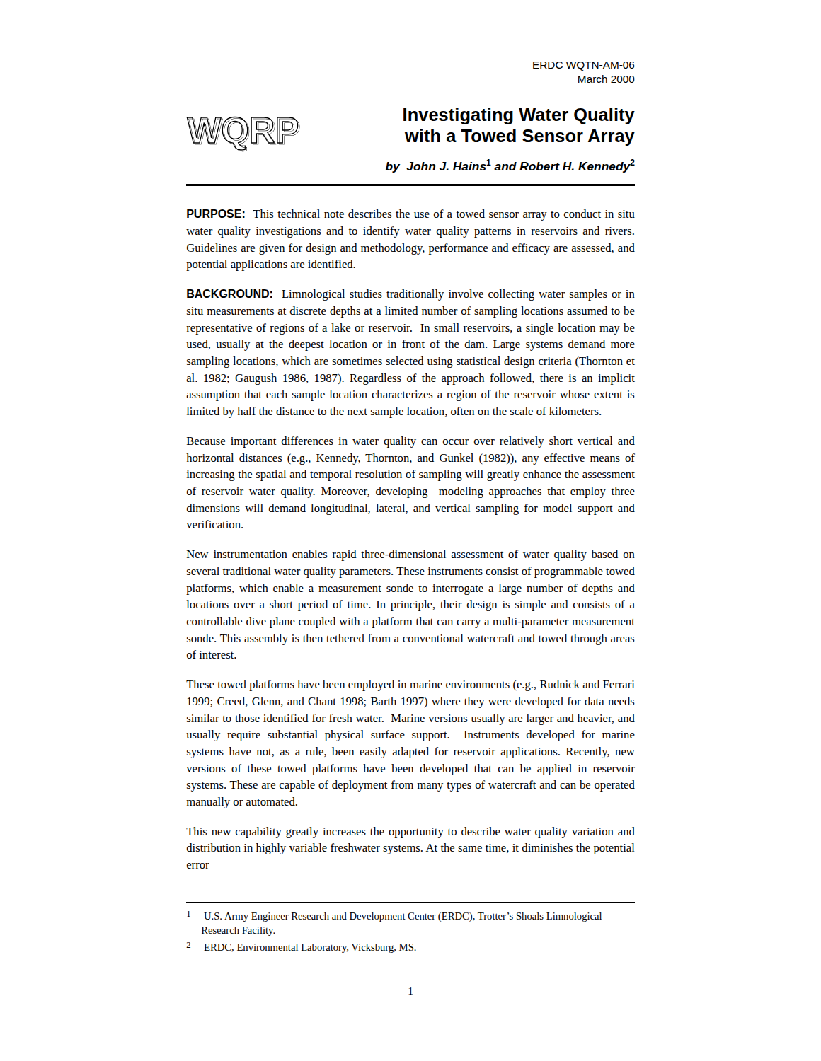ERDC WQTN-AM-06
March 2000
WQRP WQRP
Investigating Water Quality
with a Towed Sensor Array
by John J. Hains1 and Robert H. Kennedy2
PURPOSE: This technical note describes the use of a towed sensor array to conduct in situ water quality investigations and to identify water quality patterns in reservoirs and rivers. Guidelines are given for design and methodology, performance and efficacy are assessed, and potential applications are identified.
BACKGROUND: Limnological studies traditionally involve collecting water samples or in situ measurements at discrete depths at a limited number of sampling locations assumed to be representative of regions of a lake or reservoir. In small reservoirs, a single location may be used, usually at the deepest location or in front of the dam. Large systems demand more sampling locations, which are sometimes selected using statistical design criteria (Thornton et al. 1982; Gaugush 1986, 1987). Regardless of the approach followed, there is an implicit assumption that each sample location characterizes a region of the reservoir whose extent is limited by half the distance to the next sample location, often on the scale of kilometers.
Because important differences in water quality can occur over relatively short vertical and horizontal distances (e.g., Kennedy, Thornton, and Gunkel (1982)), any effective means of increasing the spatial and temporal resolution of sampling will greatly enhance the assessment of reservoir water quality. Moreover, developing modeling approaches that employ three dimensions will demand longitudinal, lateral, and vertical sampling for model support and verification.
New instrumentation enables rapid three-dimensional assessment of water quality based on several traditional water quality parameters. These instruments consist of programmable towed platforms, which enable a measurement sonde to interrogate a large number of depths and locations over a short period of time. In principle, their design is simple and consists of a controllable dive plane coupled with a platform that can carry a multi-parameter measurement sonde. This assembly is then tethered from a conventional watercraft and towed through areas of interest.
These towed platforms have been employed in marine environments (e.g., Rudnick and Ferrari 1999; Creed, Glenn, and Chant 1998; Barth 1997) where they were developed for data needs similar to those identified for fresh water. Marine versions usually are larger and heavier, and usually require substantial physical surface support. Instruments developed for marine systems have not, as a rule, been easily adapted for reservoir applications. Recently, new versions of these towed platforms have been developed that can be applied in reservoir systems. These are capable of deployment from many types of watercraft and can be operated manually or automated.
This new capability greatly increases the opportunity to describe water quality variation and distribution in highly variable freshwater systems. At the same time, it diminishes the potential error
1 U.S. Army Engineer Research and Development Center (ERDC), Trotter’s Shoals Limnological Research Facility.
2 ERDC, Environmental Laboratory, Vicksburg, MS.
1